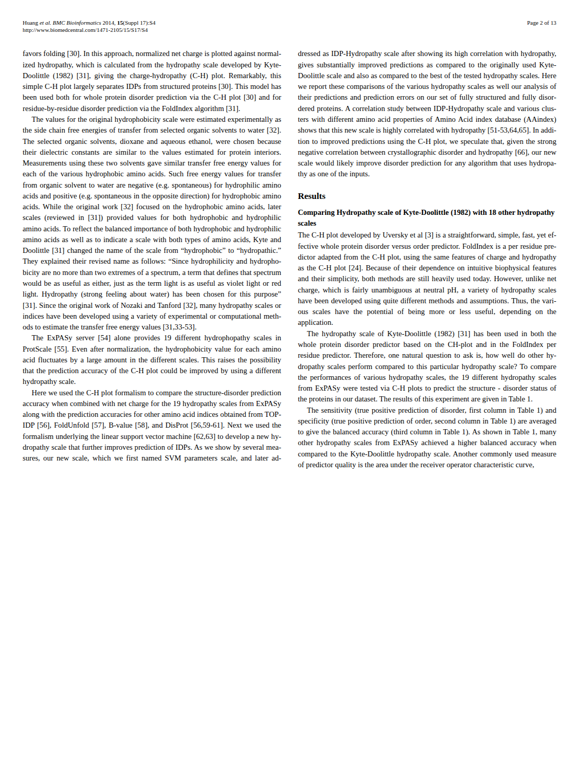Huang et al. BMC Bioinformatics 2014, 15(Suppl 17):S4
http://www.biomedcentral.com/1471-2105/15/S17/S4
Page 2 of 13
favors folding [30]. In this approach, normalized net charge is plotted against normalized hydropathy, which is calculated from the hydropathy scale developed by Kyte-Doolittle (1982) [31], giving the charge-hydropathy (C-H) plot. Remarkably, this simple C-H plot largely separates IDPs from structured proteins [30]. This model has been used both for whole protein disorder prediction via the C-H plot [30] and for residue-by-residue disorder prediction via the FoldIndex algorithm [31].
The values for the original hydrophobicity scale were estimated experimentally as the side chain free energies of transfer from selected organic solvents to water [32]. The selected organic solvents, dioxane and aqueous ethanol, were chosen because their dielectric constants are similar to the values estimated for protein interiors. Measurements using these two solvents gave similar transfer free energy values for each of the various hydrophobic amino acids. Such free energy values for transfer from organic solvent to water are negative (e.g. spontaneous) for hydrophilic amino acids and positive (e.g. spontaneous in the opposite direction) for hydrophobic amino acids. While the original work [32] focused on the hydrophobic amino acids, later scales (reviewed in [31]) provided values for both hydrophobic and hydrophilic amino acids. To reflect the balanced importance of both hydrophobic and hydrophilic amino acids as well as to indicate a scale with both types of amino acids, Kyte and Doolittle [31] changed the name of the scale from “hydrophobic” to “hydropathic.” They explained their revised name as follows: “Since hydrophilicity and hydrophobicity are no more than two extremes of a spectrum, a term that defines that spectrum would be as useful as either, just as the term light is as useful as violet light or red light. Hydropathy (strong feeling about water) has been chosen for this purpose” [31]. Since the original work of Nozaki and Tanford [32], many hydropathy scales or indices have been developed using a variety of experimental or computational methods to estimate the transfer free energy values [31,33-53].
The ExPASy server [54] alone provides 19 different hydrophopathy scales in ProtScale [55]. Even after normalization, the hydrophobicity value for each amino acid fluctuates by a large amount in the different scales. This raises the possibility that the prediction accuracy of the C-H plot could be improved by using a different hydropathy scale.
Here we used the C-H plot formalism to compare the structure-disorder prediction accuracy when combined with net charge for the 19 hydropathy scales from ExPASy along with the prediction accuracies for other amino acid indices obtained from TOP-IDP [56], FoldUnfold [57], B-value [58], and DisProt [56,59-61]. Next we used the formalism underlying the linear support vector machine [62,63] to develop a new hydropathy scale that further improves prediction of IDPs. As we show by several measures, our new scale, which we first named SVM parameters scale, and later addressed as IDP-Hydropathy scale after showing its high correlation with hydropathy, gives substantially improved predictions as compared to the originally used Kyte-Doolittle scale and also as compared to the best of the tested hydropathy scales. Here we report these comparisons of the various hydropathy scales as well our analysis of their predictions and prediction errors on our set of fully structured and fully disordered proteins. A correlation study between IDP-Hydropathy scale and various clusters with different amino acid properties of Amino Acid index database (AAindex) shows that this new scale is highly correlated with hydropathy [51-53,64,65]. In addition to improved predictions using the C-H plot, we speculate that, given the strong negative correlation between crystallographic disorder and hydropathy [66], our new scale would likely improve disorder prediction for any algorithm that uses hydropathy as one of the inputs.
Results
Comparing Hydropathy scale of Kyte-Doolittle (1982) with 18 other hydropathy scales
The C-H plot developed by Uversky et al [3] is a straightforward, simple, fast, yet effective whole protein disorder versus order predictor. FoldIndex is a per residue predictor adapted from the C-H plot, using the same features of charge and hydropathy as the C-H plot [24]. Because of their dependence on intuitive biophysical features and their simplicity, both methods are still heavily used today. However, unlike net charge, which is fairly unambiguous at neutral pH, a variety of hydropathy scales have been developed using quite different methods and assumptions. Thus, the various scales have the potential of being more or less useful, depending on the application.
The hydropathy scale of Kyte-Doolittle (1982) [31] has been used in both the whole protein disorder predictor based on the CH-plot and in the FoldIndex per residue predictor. Therefore, one natural question to ask is, how well do other hydropathy scales perform compared to this particular hydropathy scale? To compare the performances of various hydropathy scales, the 19 different hydropathy scales from ExPASy were tested via C-H plots to predict the structure - disorder status of the proteins in our dataset. The results of this experiment are given in Table 1.
The sensitivity (true positive prediction of disorder, first column in Table 1) and specificity (true positive prediction of order, second column in Table 1) are averaged to give the balanced accuracy (third column in Table 1). As shown in Table 1, many other hydropathy scales from ExPASy achieved a higher balanced accuracy when compared to the Kyte-Doolittle hydropathy scale. Another commonly used measure of predictor quality is the area under the receiver operator characteristic curve,